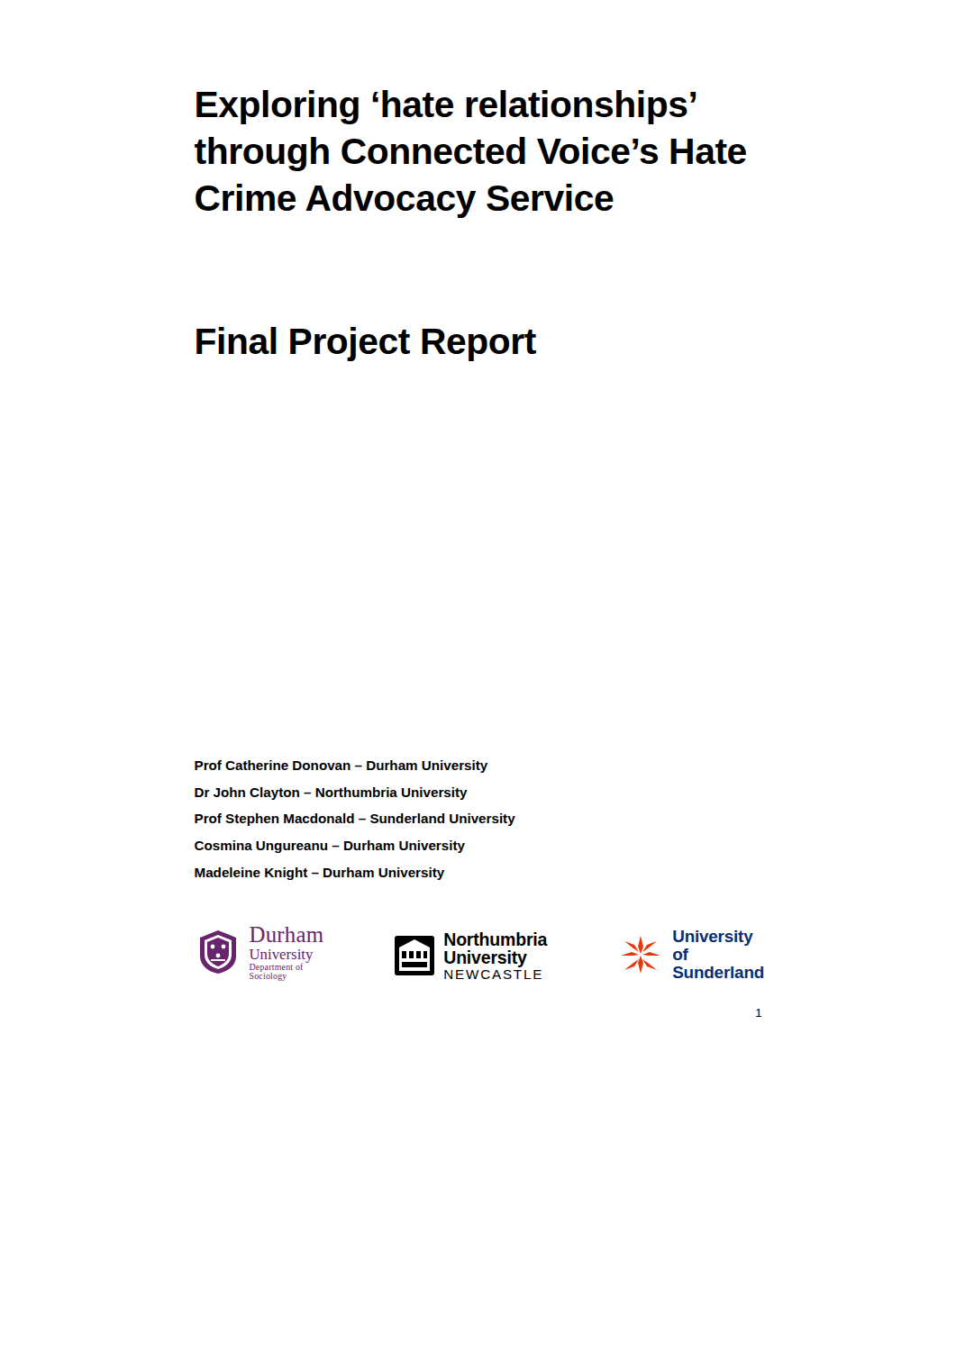Exploring ‘hate relationships’ through Connected Voice’s Hate Crime Advocacy Service
Final Project Report
Prof Catherine Donovan – Durham University
Dr John Clayton – Northumbria University
Prof Stephen Macdonald – Sunderland University
Cosmina Ungureanu – Durham University
Madeleine Knight – Durham University
Durham
University
Department of Sociology
Northumbria
University
NEWCASTLE
University of
Sunderland
1